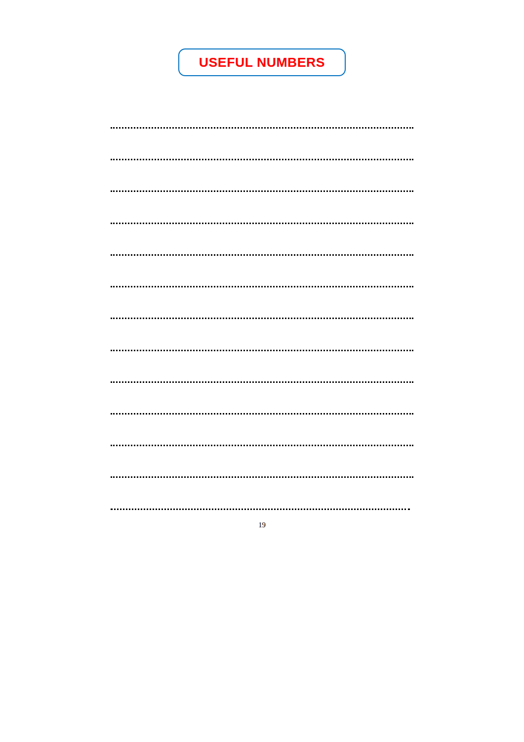USEFUL NUMBERS
19